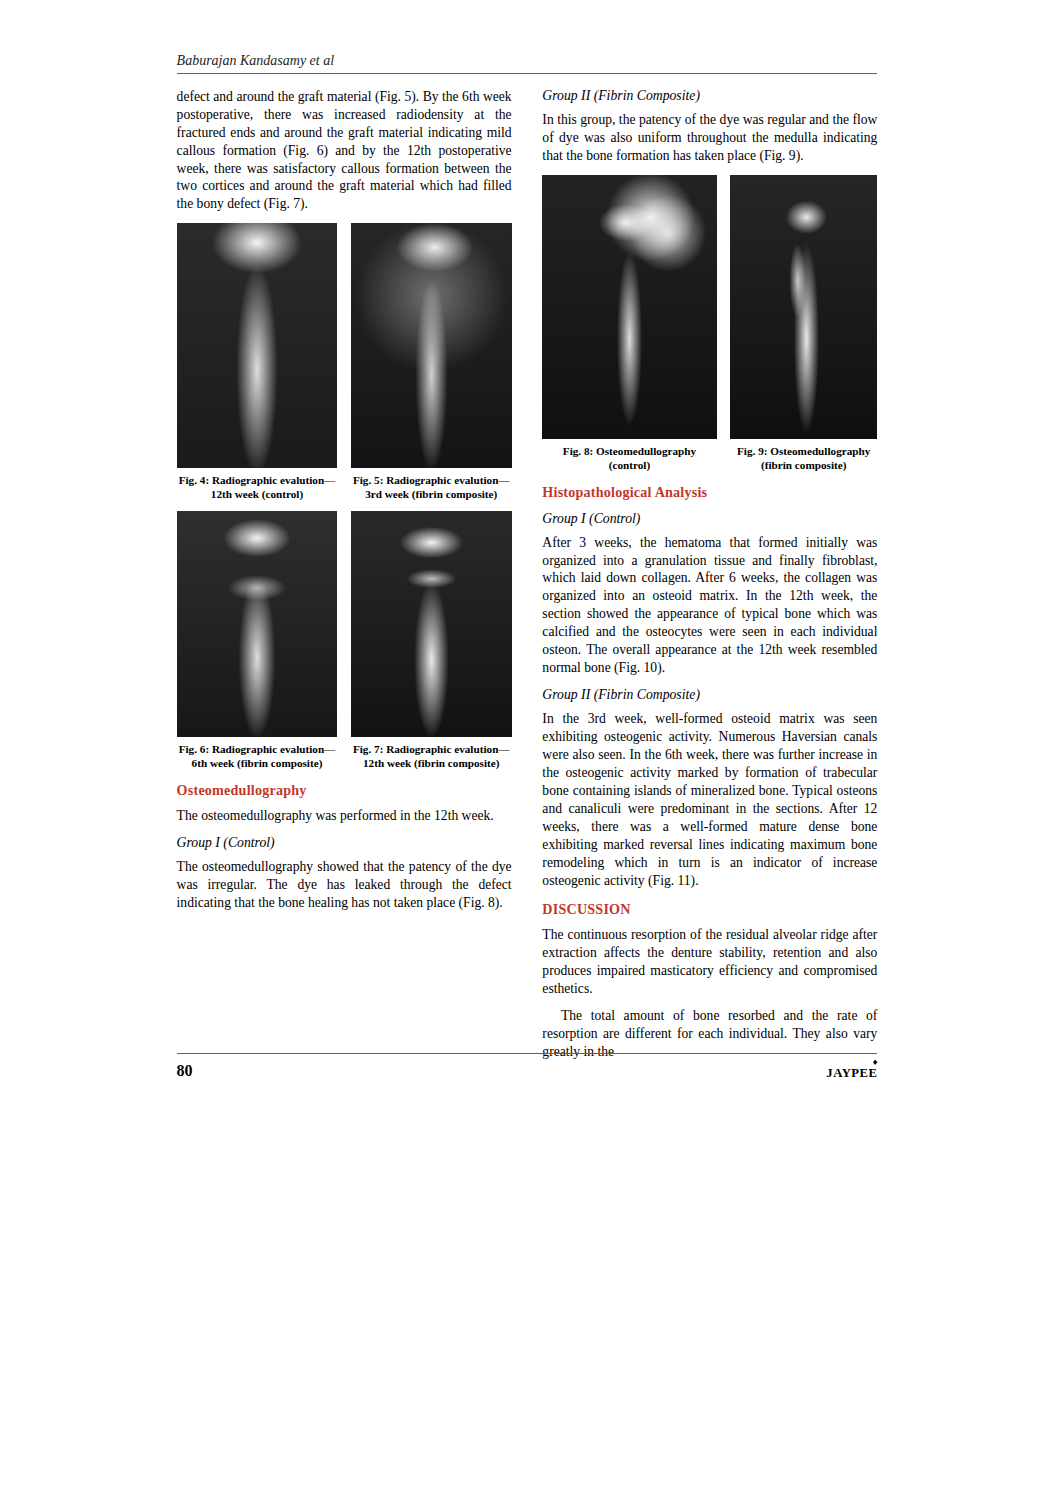Baburajan Kandasamy et al
defect and around the graft material (Fig. 5). By the 6th week postoperative, there was increased radiodensity at the fractured ends and around the graft material indicating mild callous formation (Fig. 6) and by the 12th postoperative week, there was satisfactory callous formation between the two cortices and around the graft material which had filled the bony defect (Fig. 7).
Fig. 4: Radiographic evalution—
12th week (control)
Fig. 5: Radiographic evalution—
3rd week (fibrin composite)
Fig. 6: Radiographic evalution—
6th week (fibrin composite)
Fig. 7: Radiographic evalution—
12th week (fibrin composite)
Osteomedullography
The osteomedullography was performed in the 12th week.
Group I (Control)
The osteomedullography showed that the patency of the dye was irregular. The dye has leaked through the defect indicating that the bone healing has not taken place (Fig. 8).
Group II (Fibrin Composite)
In this group, the patency of the dye was regular and the flow of dye was also uniform throughout the medulla indicating that the bone formation has taken place (Fig. 9).
Fig. 8: Osteomedullography
(control)
Fig. 9: Osteomedullography
(fibrin composite)
Histopathological Analysis
Group I (Control)
After 3 weeks, the hematoma that formed initially was organized into a granulation tissue and finally fibroblast, which laid down collagen. After 6 weeks, the collagen was organized into an osteoid matrix. In the 12th week, the section showed the appearance of typical bone which was calcified and the osteocytes were seen in each individual osteon. The overall appearance at the 12th week resembled normal bone (Fig. 10).
Group II (Fibrin Composite)
In the 3rd week, well-formed osteoid matrix was seen exhibiting osteogenic activity. Numerous Haversian canals were also seen. In the 6th week, there was further increase in the osteogenic activity marked by formation of trabecular bone containing islands of mineralized bone. Typical osteons and canaliculi were predominant in the sections. After 12 weeks, there was a well-formed mature dense bone exhibiting marked reversal lines indicating maximum bone remodeling which in turn is an indicator of increase osteogenic activity (Fig. 11).
DISCUSSION
The continuous resorption of the residual alveolar ridge after extraction affects the denture stability, retention and also produces impaired masticatory efficiency and compromised esthetics.
The total amount of bone resorbed and the rate of resorption are different for each individual. They also vary greatly in the
80
♦JAYPEE